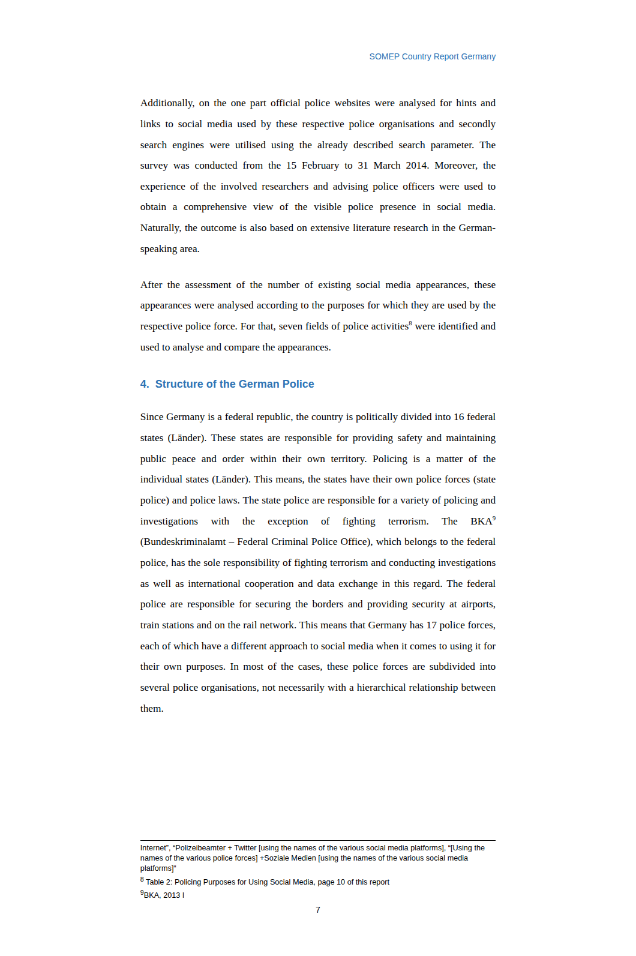SOMEP Country Report Germany
Additionally, on the one part official police websites were analysed for hints and links to social media used by these respective police organisations and secondly search engines were utilised using the already described search parameter. The survey was conducted from the 15 February to 31 March 2014. Moreover, the experience of the involved researchers and advising police officers were used to obtain a comprehensive view of the visible police presence in social media. Naturally, the outcome is also based on extensive literature research in the German-speaking area.
After the assessment of the number of existing social media appearances, these appearances were analysed according to the purposes for which they are used by the respective police force. For that, seven fields of police activities8 were identified and used to analyse and compare the appearances.
4. Structure of the German Police
Since Germany is a federal republic, the country is politically divided into 16 federal states (Länder). These states are responsible for providing safety and maintaining public peace and order within their own territory. Policing is a matter of the individual states (Länder). This means, the states have their own police forces (state police) and police laws. The state police are responsible for a variety of policing and investigations with the exception of fighting terrorism. The BKA9 (Bundeskriminalamt – Federal Criminal Police Office), which belongs to the federal police, has the sole responsibility of fighting terrorism and conducting investigations as well as international cooperation and data exchange in this regard. The federal police are responsible for securing the borders and providing security at airports, train stations and on the rail network. This means that Germany has 17 police forces, each of which have a different approach to social media when it comes to using it for their own purposes. In most of the cases, these police forces are subdivided into several police organisations, not necessarily with a hierarchical relationship between them.
Internet”, “Polizeibeamter + Twitter [using the names of the various social media platforms], “[Using the names of the various police forces] +Soziale Medien [using the names of the various social media platforms]“
8 Table 2: Policing Purposes for Using Social Media, page 10 of this report
9 BKA, 2013 I
7